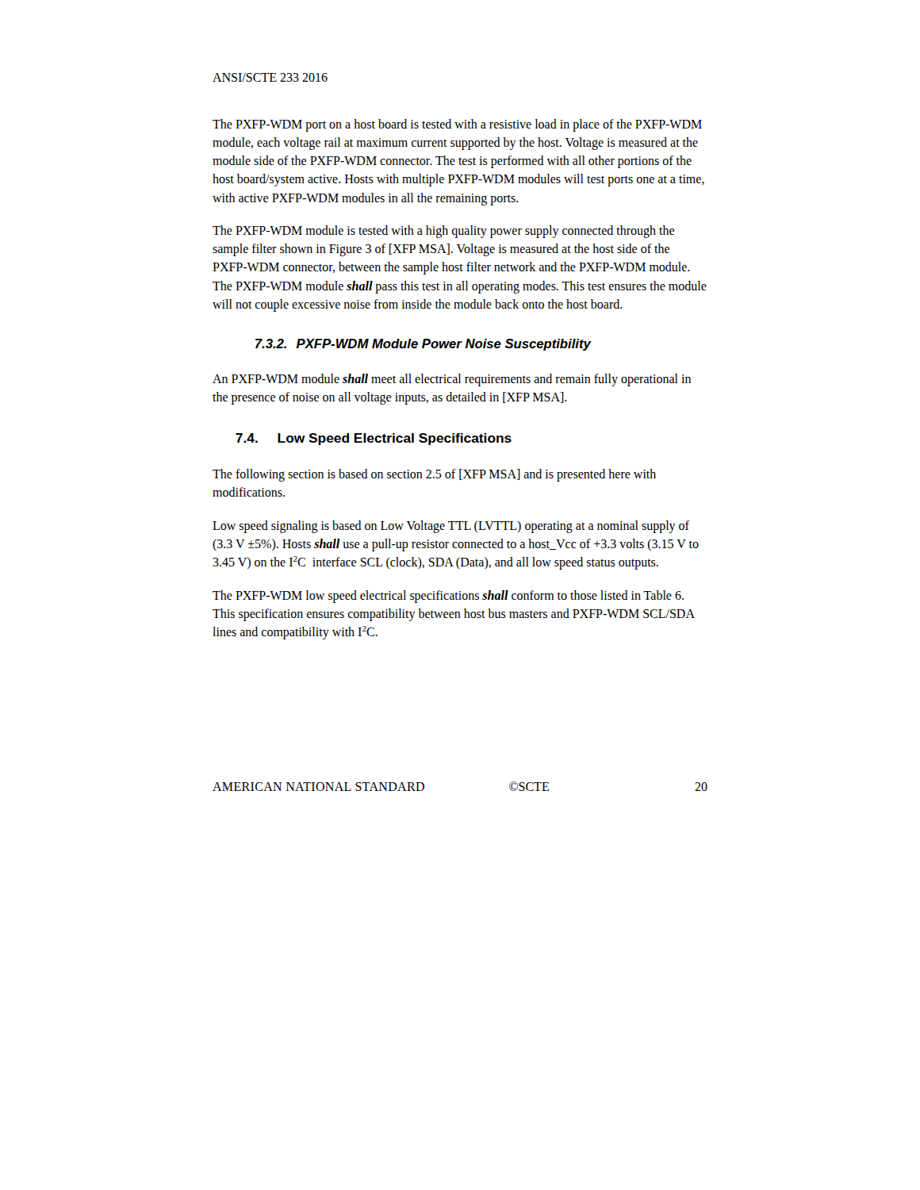ANSI/SCTE 233 2016
The PXFP-WDM port on a host board is tested with a resistive load in place of the PXFP-WDM module, each voltage rail at maximum current supported by the host. Voltage is measured at the module side of the PXFP-WDM connector. The test is performed with all other portions of the host board/system active. Hosts with multiple PXFP-WDM modules will test ports one at a time, with active PXFP-WDM modules in all the remaining ports.
The PXFP-WDM module is tested with a high quality power supply connected through the sample filter shown in Figure 3 of [XFP MSA]. Voltage is measured at the host side of the PXFP-WDM connector, between the sample host filter network and the PXFP-WDM module. The PXFP-WDM module shall pass this test in all operating modes. This test ensures the module will not couple excessive noise from inside the module back onto the host board.
7.3.2. PXFP-WDM Module Power Noise Susceptibility
An PXFP-WDM module shall meet all electrical requirements and remain fully operational in the presence of noise on all voltage inputs, as detailed in [XFP MSA].
7.4. Low Speed Electrical Specifications
The following section is based on section 2.5 of [XFP MSA] and is presented here with modifications.
Low speed signaling is based on Low Voltage TTL (LVTTL) operating at a nominal supply of (3.3 V ±5%). Hosts shall use a pull-up resistor connected to a host_Vcc of +3.3 volts (3.15 V to 3.45 V) on the I2C interface SCL (clock), SDA (Data), and all low speed status outputs.
The PXFP-WDM low speed electrical specifications shall conform to those listed in Table 6. This specification ensures compatibility between host bus masters and PXFP-WDM SCL/SDA lines and compatibility with I2C.
AMERICAN NATIONAL STANDARD ©SCTE 20